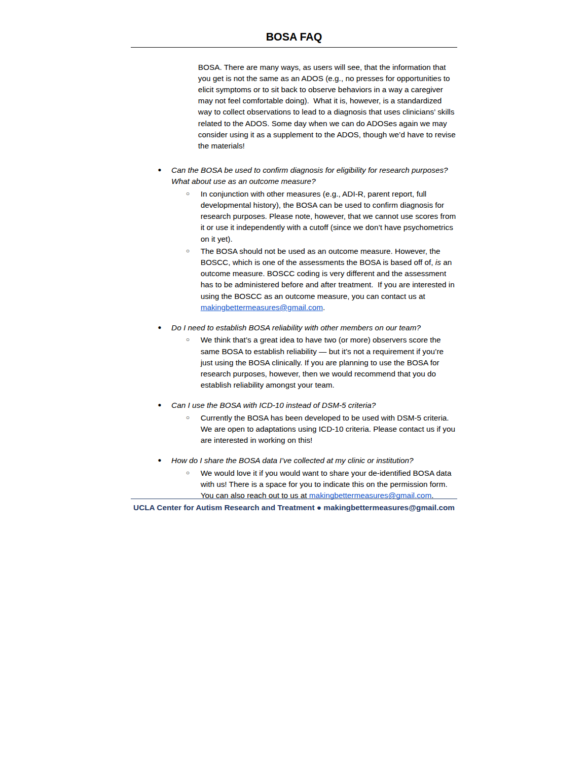BOSA FAQ
BOSA. There are many ways, as users will see, that the information that you get is not the same as an ADOS (e.g., no presses for opportunities to elicit symptoms or to sit back to observe behaviors in a way a caregiver may not feel comfortable doing). What it is, however, is a standardized way to collect observations to lead to a diagnosis that uses clinicians’ skills related to the ADOS. Some day when we can do ADOSes again we may consider using it as a supplement to the ADOS, though we’d have to revise the materials!
Can the BOSA be used to confirm diagnosis for eligibility for research purposes? What about use as an outcome measure?
In conjunction with other measures (e.g., ADI-R, parent report, full developmental history), the BOSA can be used to confirm diagnosis for research purposes. Please note, however, that we cannot use scores from it or use it independently with a cutoff (since we don’t have psychometrics on it yet).
The BOSA should not be used as an outcome measure. However, the BOSCC, which is one of the assessments the BOSA is based off of, is an outcome measure. BOSCC coding is very different and the assessment has to be administered before and after treatment. If you are interested in using the BOSCC as an outcome measure, you can contact us at makingbettermeasures@gmail.com.
Do I need to establish BOSA reliability with other members on our team?
We think that’s a great idea to have two (or more) observers score the same BOSA to establish reliability — but it’s not a requirement if you’re just using the BOSA clinically. If you are planning to use the BOSA for research purposes, however, then we would recommend that you do establish reliability amongst your team.
Can I use the BOSA with ICD-10 instead of DSM-5 criteria?
Currently the BOSA has been developed to be used with DSM-5 criteria. We are open to adaptations using ICD-10 criteria. Please contact us if you are interested in working on this!
How do I share the BOSA data I’ve collected at my clinic or institution?
We would love it if you would want to share your de-identified BOSA data with us! There is a space for you to indicate this on the permission form. You can also reach out to us at makingbettermeasures@gmail.com.
UCLA Center for Autism Research and Treatment ● makingbettermeasures@gmail.com